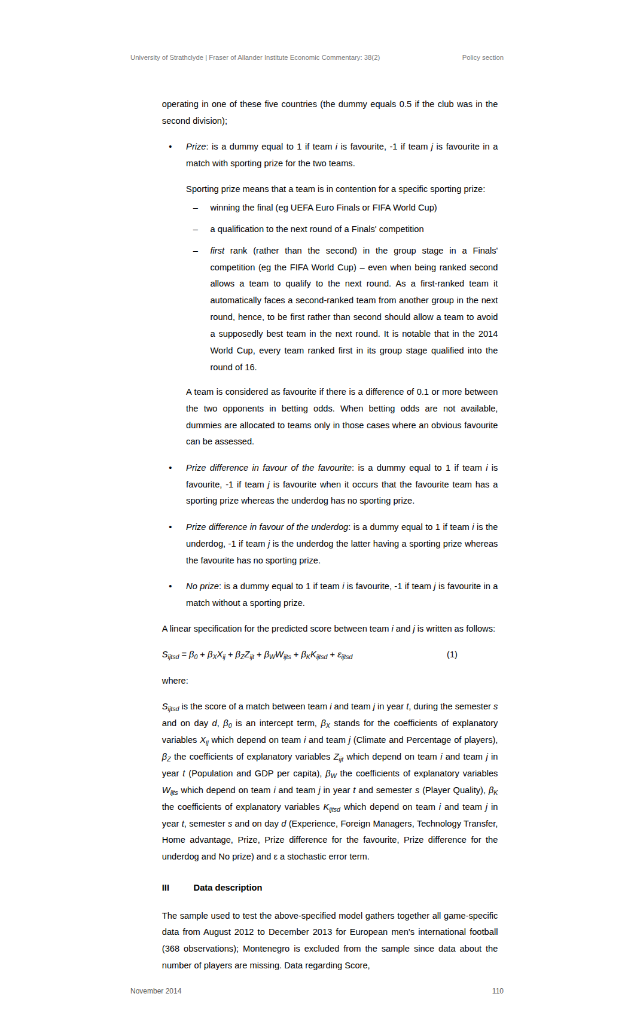University of Strathclyde | Fraser of Allander Institute Economic Commentary: 38(2)
Policy section
operating in one of these five countries (the dummy equals 0.5 if the club was in the second division);
Prize: is a dummy equal to 1 if team i is favourite, -1 if team j is favourite in a match with sporting prize for the two teams.
Sporting prize means that a team is in contention for a specific sporting prize:
winning the final (eg UEFA Euro Finals or FIFA World Cup)
a qualification to the next round of a Finals' competition
first rank (rather than the second) in the group stage in a Finals' competition (eg the FIFA World Cup) – even when being ranked second allows a team to qualify to the next round. As a first-ranked team it automatically faces a second-ranked team from another group in the next round, hence, to be first rather than second should allow a team to avoid a supposedly best team in the next round. It is notable that in the 2014 World Cup, every team ranked first in its group stage qualified into the round of 16.
A team is considered as favourite if there is a difference of 0.1 or more between the two opponents in betting odds. When betting odds are not available, dummies are allocated to teams only in those cases where an obvious favourite can be assessed.
Prize difference in favour of the favourite: is a dummy equal to 1 if team i is favourite, -1 if team j is favourite when it occurs that the favourite team has a sporting prize whereas the underdog has no sporting prize.
Prize difference in favour of the underdog: is a dummy equal to 1 if team i is the underdog, -1 if team j is the underdog the latter having a sporting prize whereas the favourite has no sporting prize.
No prize: is a dummy equal to 1 if team i is favourite, -1 if team j is favourite in a match without a sporting prize.
A linear specification for the predicted score between team i and j is written as follows:
Sijtsd = β0 + βXXij + βZZijt + βWWijts + βKKijtsd + εijtsd (1)
where:
Sijtsd is the score of a match between team i and team j in year t, during the semester s and on day d, β0 is an intercept term, βX stands for the coefficients of explanatory variables Xij which depend on team i and team j (Climate and Percentage of players), βZ the coefficients of explanatory variables Zijt which depend on team i and team j in year t (Population and GDP per capita), βW the coefficients of explanatory variables Wijts which depend on team i and team j in year t and semester s (Player Quality), βK the coefficients of explanatory variables Kijtsd which depend on team i and team j in year t, semester s and on day d (Experience, Foreign Managers, Technology Transfer, Home advantage, Prize, Prize difference for the favourite, Prize difference for the underdog and No prize) and ε a stochastic error term.
IIIData description
The sample used to test the above-specified model gathers together all game-specific data from August 2012 to December 2013 for European men's international football (368 observations); Montenegro is excluded from the sample since data about the number of players are missing. Data regarding Score,
November 2014
110